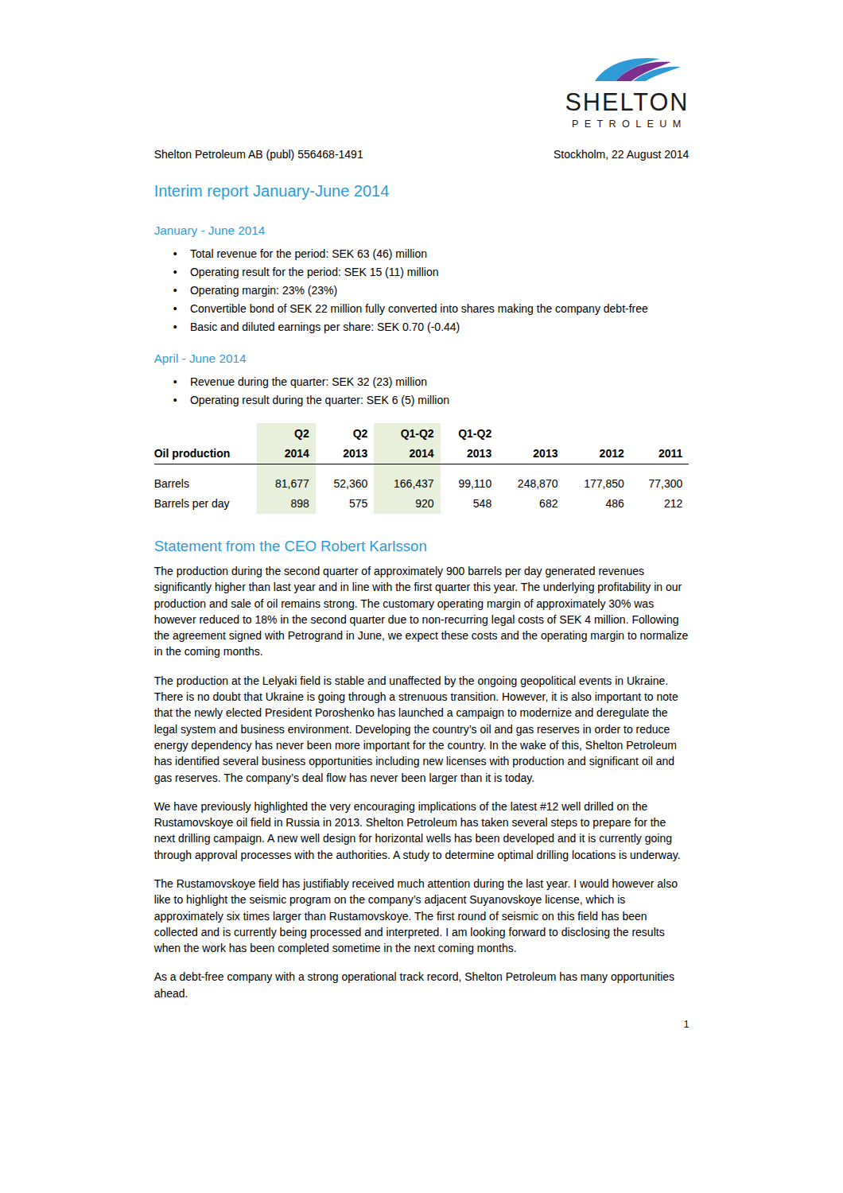SHELTON
PETROLEUM
Shelton Petroleum AB (publ) 556468-1491 Stockholm, 22 August 2014
Interim report January-June 2014
January - June 2014
Total revenue for the period: SEK 63 (46) million
Operating result for the period: SEK 15 (11) million
Operating margin: 23% (23%)
Convertible bond of SEK 22 million fully converted into shares making the company debt-free
Basic and diluted earnings per share: SEK 0.70 (-0.44)
April - June 2014
Revenue during the quarter: SEK 32 (23) million
Operating result during the quarter: SEK 6 (5) million
| | Q2 | Q2 | Q1-Q2 | Q1-Q2 | | | |
| --- | --- | --- | --- | --- | --- | --- | --- |
| Oil production | 2014 | 2013 | 2014 | 2013 | 2013 | 2012 | 2011 |
| Barrels | 81,677 | 52,360 | 166,437 | 99,110 | 248,870 | 177,850 | 77,300 |
| Barrels per day | 898 | 575 | 920 | 548 | 682 | 486 | 212 |
Statement from the CEO Robert Karlsson
The production during the second quarter of approximately 900 barrels per day generated revenues significantly higher than last year and in line with the first quarter this year. The underlying profitability in our production and sale of oil remains strong. The customary operating margin of approximately 30% was however reduced to 18% in the second quarter due to non-recurring legal costs of SEK 4 million. Following the agreement signed with Petrogrand in June, we expect these costs and the operating margin to normalize in the coming months.
The production at the Lelyaki field is stable and unaffected by the ongoing geopolitical events in Ukraine. There is no doubt that Ukraine is going through a strenuous transition. However, it is also important to note that the newly elected President Poroshenko has launched a campaign to modernize and deregulate the legal system and business environment. Developing the country’s oil and gas reserves in order to reduce energy dependency has never been more important for the country. In the wake of this, Shelton Petroleum has identified several business opportunities including new licenses with production and significant oil and gas reserves. The company’s deal flow has never been larger than it is today.
We have previously highlighted the very encouraging implications of the latest #12 well drilled on the Rustamovskoye oil field in Russia in 2013. Shelton Petroleum has taken several steps to prepare for the next drilling campaign. A new well design for horizontal wells has been developed and it is currently going through approval processes with the authorities. A study to determine optimal drilling locations is underway.
The Rustamovskoye field has justifiably received much attention during the last year. I would however also like to highlight the seismic program on the company’s adjacent Suyanovskoye license, which is approximately six times larger than Rustamovskoye. The first round of seismic on this field has been collected and is currently being processed and interpreted. I am looking forward to disclosing the results when the work has been completed sometime in the next coming months.
As a debt-free company with a strong operational track record, Shelton Petroleum has many opportunities ahead.
1